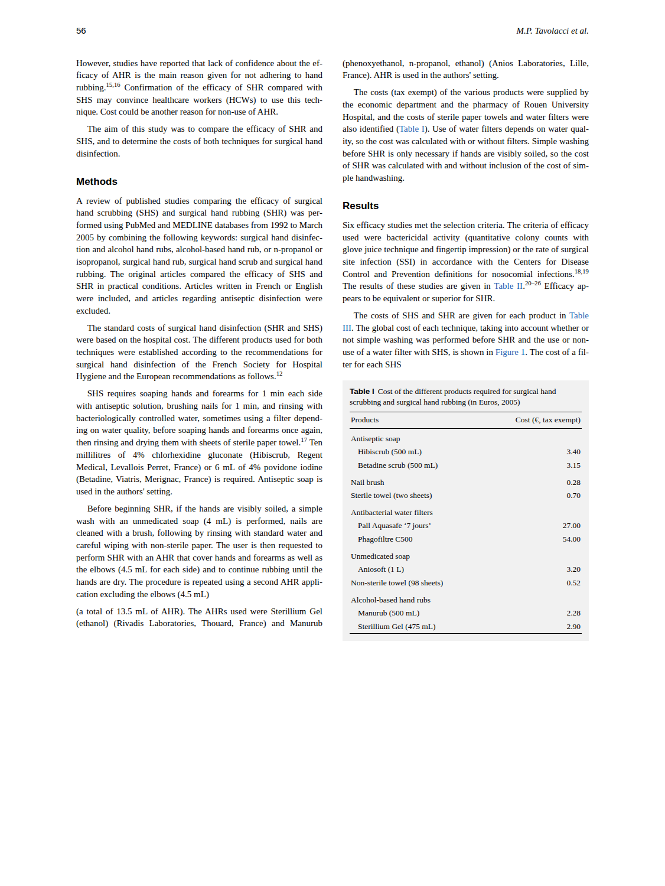56 M.P. Tavolacci et al.
However, studies have reported that lack of confidence about the efficacy of AHR is the main reason given for not adhering to hand rubbing.15,16 Confirmation of the efficacy of SHR compared with SHS may convince healthcare workers (HCWs) to use this technique. Cost could be another reason for non-use of AHR.
The aim of this study was to compare the efficacy of SHR and SHS, and to determine the costs of both techniques for surgical hand disinfection.
Methods
A review of published studies comparing the efficacy of surgical hand scrubbing (SHS) and surgical hand rubbing (SHR) was performed using PubMed and MEDLINE databases from 1992 to March 2005 by combining the following keywords: surgical hand disinfection and alcohol hand rubs, alcohol-based hand rub, or n-propanol or isopropanol, surgical hand rub, surgical hand scrub and surgical hand rubbing. The original articles compared the efficacy of SHS and SHR in practical conditions. Articles written in French or English were included, and articles regarding antiseptic disinfection were excluded.
The standard costs of surgical hand disinfection (SHR and SHS) were based on the hospital cost. The different products used for both techniques were established according to the recommendations for surgical hand disinfection of the French Society for Hospital Hygiene and the European recommendations as follows.12
SHS requires soaping hands and forearms for 1 min each side with antiseptic solution, brushing nails for 1 min, and rinsing with bacteriologically controlled water, sometimes using a filter depending on water quality, before soaping hands and forearms once again, then rinsing and drying them with sheets of sterile paper towel.17 Ten millilitres of 4% chlorhexidine gluconate (Hibiscrub, Regent Medical, Levallois Perret, France) or 6 mL of 4% povidone iodine (Betadine, Viatris, Merignac, France) is required. Antiseptic soap is used in the authors' setting.
Before beginning SHR, if the hands are visibly soiled, a simple wash with an unmedicated soap (4 mL) is performed, nails are cleaned with a brush, following by rinsing with standard water and careful wiping with non-sterile paper. The user is then requested to perform SHR with an AHR that cover hands and forearms as well as the elbows (4.5 mL for each side) and to continue rubbing until the hands are dry. The procedure is repeated using a second AHR application excluding the elbows (4.5 mL)
(a total of 13.5 mL of AHR). The AHRs used were Sterillium Gel (ethanol) (Rivadis Laboratories, Thouard, France) and Manurub (phenoxyethanol, n-propanol, ethanol) (Anios Laboratories, Lille, France). AHR is used in the authors' setting.
The costs (tax exempt) of the various products were supplied by the economic department and the pharmacy of Rouen University Hospital, and the costs of sterile paper towels and water filters were also identified (Table I). Use of water filters depends on water quality, so the cost was calculated with or without filters. Simple washing before SHR is only necessary if hands are visibly soiled, so the cost of SHR was calculated with and without inclusion of the cost of simple handwashing.
Results
Six efficacy studies met the selection criteria. The criteria of efficacy used were bactericidal activity (quantitative colony counts with glove juice technique and fingertip impression) or the rate of surgical site infection (SSI) in accordance with the Centers for Disease Control and Prevention definitions for nosocomial infections.18,19 The results of these studies are given in Table II.20–26 Efficacy appears to be equivalent or superior for SHR.
The costs of SHS and SHR are given for each product in Table III. The global cost of each technique, taking into account whether or not simple washing was performed before SHR and the use or non-use of a water filter with SHS, is shown in Figure 1. The cost of a filter for each SHS
Table ICost of the different products required for surgical hand scrubbing and surgical hand rubbing (in Euros, 2005)
| Products | Cost (€, tax exempt) |
| --- | --- |
| Antiseptic soap |
| Hibiscrub (500 mL) | 3.40 |
| Betadine scrub (500 mL) | 3.15 |
| Nail brush | 0.28 |
| Sterile towel (two sheets) | 0.70 |
| Antibacterial water filters |
| Pall Aquasafe ‘7 jours’ | 27.00 |
| Phagofiltre C500 | 54.00 |
| Unmedicated soap |
| Aniosoft (1 L) | 3.20 |
| Non-sterile towel (98 sheets) | 0.52 |
| Alcohol-based hand rubs |
| Manurub (500 mL) | 2.28 |
| Sterillium Gel (475 mL) | 2.90 |